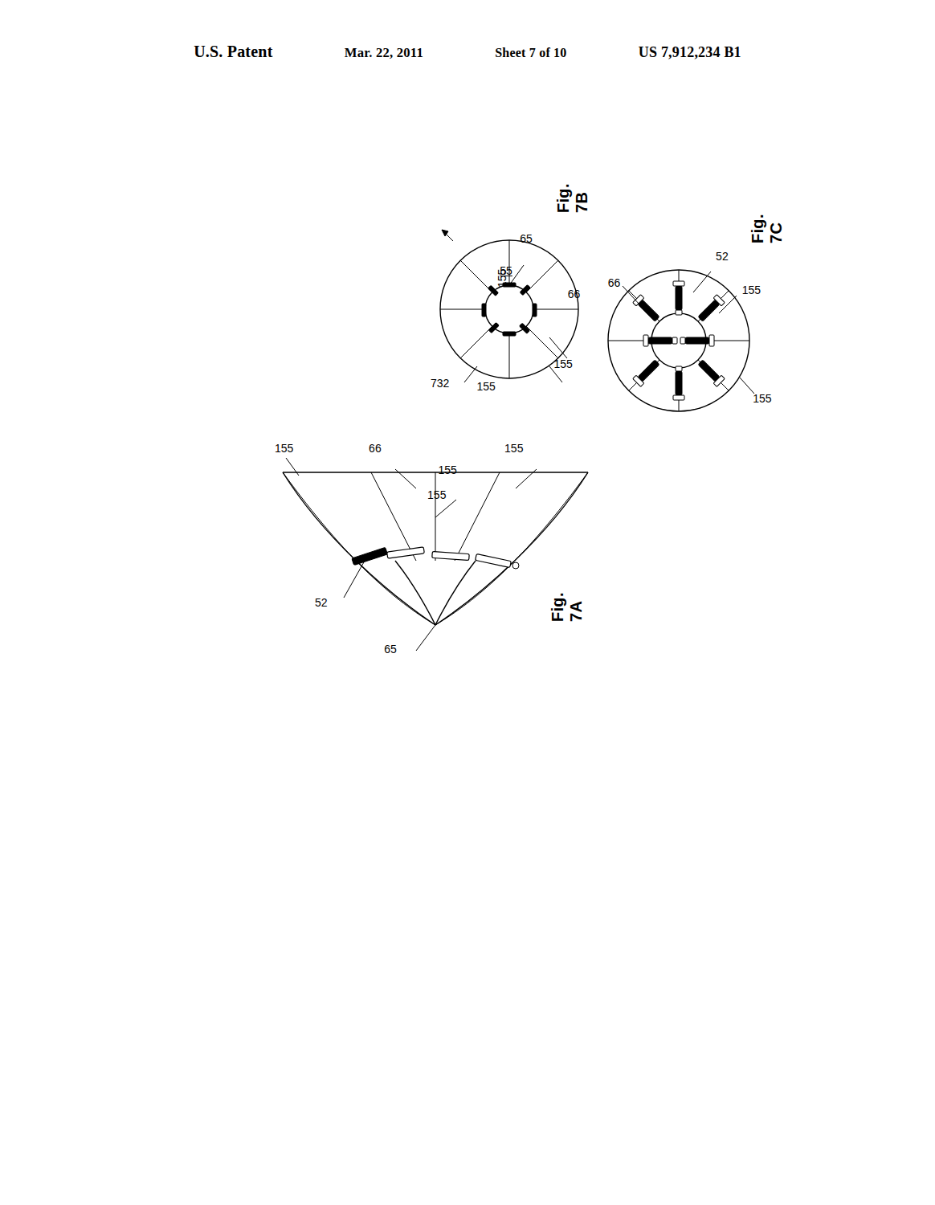U.S. Patent Mar. 22, 2011 Sheet 7 of 10 US 7,912,234 B1
Fig. 7B 65 66 55 155 155 155 732
Fig. 7C 52 155 66 155
Fig. 7A 155 66 155 155 155 52 65